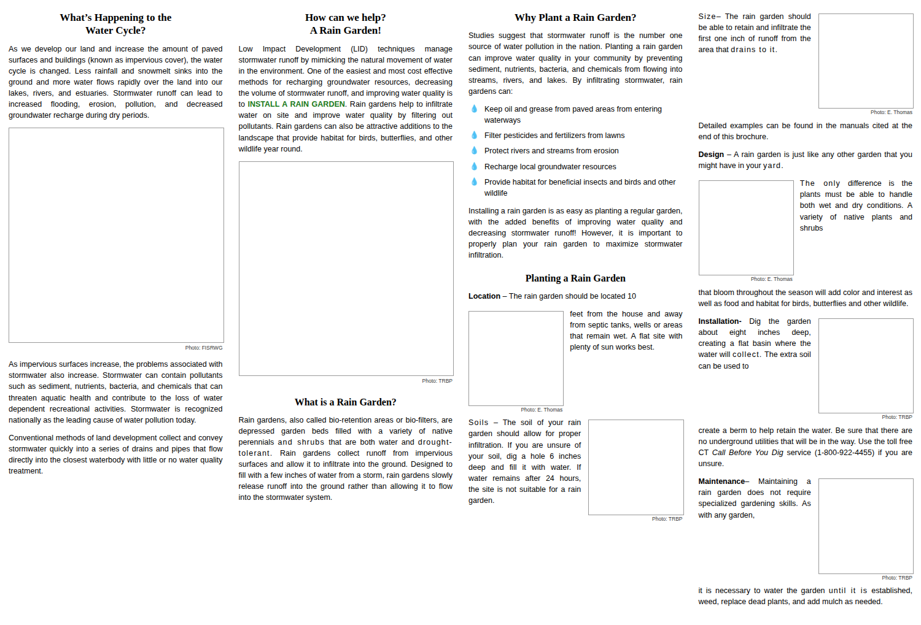What’s Happening to the
Water Cycle?
As we develop our land and increase the amount of paved surfaces and buildings (known as impervious cover), the water cycle is changed. Less rainfall and snowmelt sinks into the ground and more water flows rapidly over the land into our lakes, rivers, and estuaries. Stormwater runoff can lead to increased flooding, erosion, pollution, and decreased groundwater recharge during dry periods.
Photo: FISRWG
As impervious surfaces increase, the problems associated with stormwater also increase. Stormwater can contain pollutants such as sediment, nutrients, bacteria, and chemicals that can threaten aquatic health and contribute to the loss of water dependent recreational activities. Stormwater is recognized nationally as the leading cause of water pollution today.
Conventional methods of land development collect and convey stormwater quickly into a series of drains and pipes that flow directly into the closest waterbody with little or no water quality treatment.
How can we help?
A Rain Garden!
Low Impact Development (LID) techniques manage stormwater runoff by mimicking the natural movement of water in the environment. One of the easiest and most cost effective methods for recharging groundwater resources, decreasing the volume of stormwater runoff, and improving water quality is to INSTALL A RAIN GARDEN. Rain gardens help to infiltrate water on site and improve water quality by filtering out pollutants. Rain gardens can also be attractive additions to the landscape that provide habitat for birds, butterflies, and other wildlife year round.
Photo: TRBP
What is a Rain Garden?
Rain gardens, also called bio-retention areas or bio-filters, are depressed garden beds filled with a variety of native perennials and shrubs that are both water and drought-tolerant. Rain gardens collect runoff from impervious surfaces and allow it to infiltrate into the ground. Designed to fill with a few inches of water from a storm, rain gardens slowly release runoff into the ground rather than allowing it to flow into the stormwater system.
Why Plant a Rain Garden?
Studies suggest that stormwater runoff is the number one source of water pollution in the nation. Planting a rain garden can improve water quality in your community by preventing sediment, nutrients, bacteria, and chemicals from flowing into streams, rivers, and lakes. By infiltrating stormwater, rain gardens can:
Keep oil and grease from paved areas from entering waterways
Filter pesticides and fertilizers from lawns
Protect rivers and streams from erosion
Recharge local groundwater resources
Provide habitat for beneficial insects and birds and other wildlife
Installing a rain garden is as easy as planting a regular garden, with the added benefits of improving water quality and decreasing stormwater runoff! However, it is important to properly plan your rain garden to maximize stormwater infiltration.
Planting a Rain Garden
Location – The rain garden should be located 10
Photo: E. Thomas
feet from the house and away from septic tanks, wells or areas that remain wet. A flat site with plenty of sun works best.
Photo: TRBP
Soils – The soil of your rain garden should allow for proper infiltration. If you are unsure of your soil, dig a hole 6 inches deep and fill it with water. If water remains after 24 hours, the site is not suitable for a rain garden.
Photo: E. Thomas
Size– The rain garden should be able to retain and infiltrate the first one inch of runoff from the area that drains to it.
Detailed examples can be found in the manuals cited at the end of this brochure.
Design – A rain garden is just like any other garden that you might have in your yard.
Photo: E. Thomas
The only difference is the plants must be able to handle both wet and dry conditions. A variety of native plants and shrubs
that bloom throughout the season will add color and interest as well as food and habitat for birds, butterflies and other wildlife.
Photo: TRBP
Installation- Dig the garden about eight inches deep, creating a flat basin where the water will collect. The extra soil can be used to
create a berm to help retain the water. Be sure that there are no underground utilities that will be in the way. Use the toll free CT Call Before You Dig service (1-800-922-4455) if you are unsure.
Photo: TRBP
Maintenance– Maintaining a rain garden does not require specialized gardening skills. As with any garden,
it is necessary to water the garden until it is established, weed, replace dead plants, and add mulch as needed.